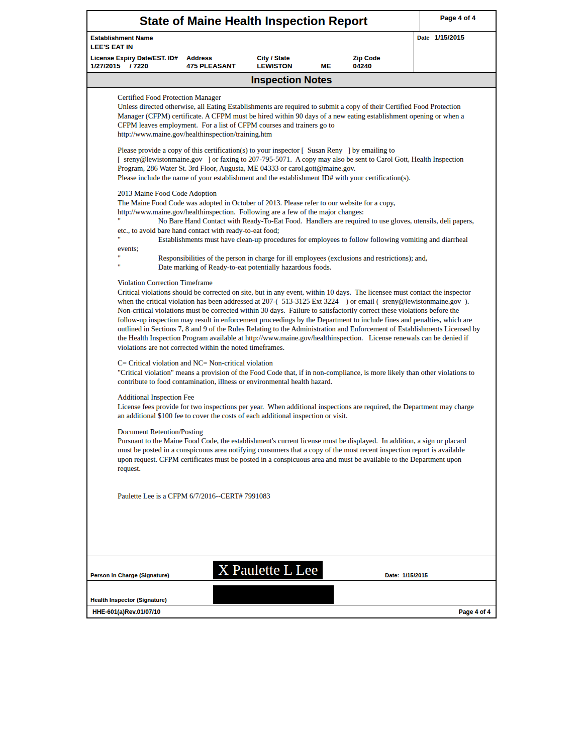State of Maine Health Inspection Report
Page 4 of 4
Establishment Name
LEE'S EAT IN
| License Expiry Date/EST. ID# | Address | City / State | | Zip Code |
| 1/27/2015 / 7220 | 475 PLEASANT | LEWISTON | ME | 04240 |
Date 1/15/2015
Inspection Notes
Certified Food Protection Manager
Unless directed otherwise, all Eating Establishments are required to submit a copy of their Certified Food Protection Manager (CFPM) certificate. A CFPM must be hired within 90 days of a new eating establishment opening or when a CFPM leaves employment. For a list of CFPM courses and trainers go to http://www.maine.gov/healthinspection/training.htm
Please provide a copy of this certification(s) to your inspector [ Susan Reny ] by emailing to
[ sreny@lewistonmaine.gov ] or faxing to 207-795-5071. A copy may also be sent to Carol Gott, Health Inspection Program, 286 Water St. 3rd Floor, Augusta, ME 04333 or carol.gott@maine.gov.
Please include the name of your establishment and the establishment ID# with your certification(s).
2013 Maine Food Code Adoption
The Maine Food Code was adopted in October of 2013. Please refer to our website for a copy,
http://www.maine.gov/healthinspection. Following are a few of the major changes:
"No Bare Hand Contact with Ready-To-Eat Food. Handlers are required to use gloves, utensils, deli papers, etc., to avoid bare hand contact with ready-to-eat food;
"Establishments must have clean-up procedures for employees to follow following vomiting and diarrheal events;
"Responsibilities of the person in charge for ill employees (exclusions and restrictions); and,
"Date marking of Ready-to-eat potentially hazardous foods.
Violation Correction Timeframe
Critical violations should be corrected on site, but in any event, within 10 days. The licensee must contact the inspector when the critical violation has been addressed at 207-( 513-3125 Ext 3224 ) or email ( sreny@lewistonmaine.gov ). Non-critical violations must be corrected within 30 days. Failure to satisfactorily correct these violations before the follow-up inspection may result in enforcement proceedings by the Department to include fines and penalties, which are outlined in Sections 7, 8 and 9 of the Rules Relating to the Administration and Enforcement of Establishments Licensed by the Health Inspection Program available at http://www.maine.gov/healthinspection. License renewals can be denied if violations are not corrected within the noted timeframes.
C= Critical violation and NC= Non-critical violation
"Critical violation" means a provision of the Food Code that, if in non-compliance, is more likely than other violations to contribute to food contamination, illness or environmental health hazard.
Additional Inspection Fee
License fees provide for two inspections per year. When additional inspections are required, the Department may charge an additional $100 fee to cover the costs of each additional inspection or visit.
Document Retention/Posting
Pursuant to the Maine Food Code, the establishment's current license must be displayed. In addition, a sign or placard must be posted in a conspicuous area notifying consumers that a copy of the most recent inspection report is available upon request. CFPM certificates must be posted in a conspicuous area and must be available to the Department upon request.
Paulette Lee is a CFPM 6/7/2016--CERT# 7991083
Person in Charge (Signature)
X Paulette L Lee
Date: 1/15/2015
Health Inspector (Signature)
HHE-601(a)Rev.01/07/10
Page 4 of 4